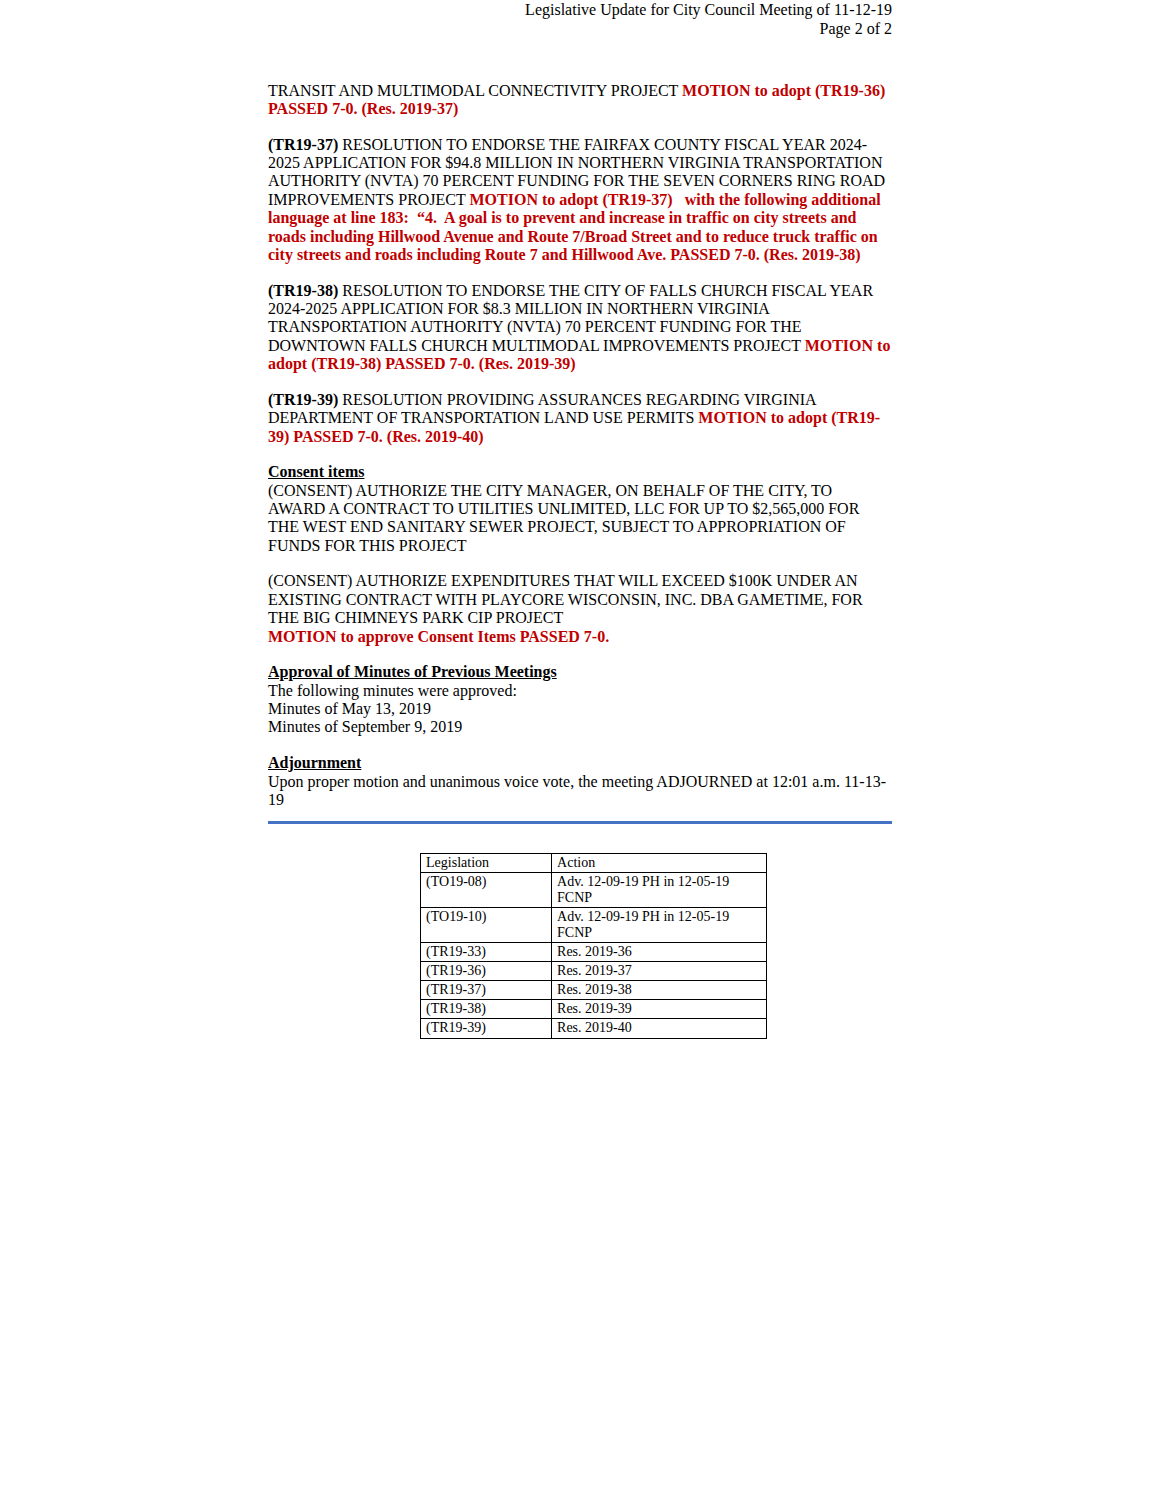Legislative Update for City Council Meeting of 11-12-19
Page 2 of 2
TRANSIT AND MULTIMODAL CONNECTIVITY PROJECT MOTION to adopt (TR19-36) PASSED 7-0. (Res. 2019-37)
(TR19-37) RESOLUTION TO ENDORSE THE FAIRFAX COUNTY FISCAL YEAR 2024-2025 APPLICATION FOR $94.8 MILLION IN NORTHERN VIRGINIA TRANSPORTATION AUTHORITY (NVTA) 70 PERCENT FUNDING FOR THE SEVEN CORNERS RING ROAD IMPROVEMENTS PROJECT MOTION to adopt (TR19-37) with the following additional language at line 183: “4. A goal is to prevent and increase in traffic on city streets and roads including Hillwood Avenue and Route 7/Broad Street and to reduce truck traffic on city streets and roads including Route 7 and Hillwood Ave. PASSED 7-0. (Res. 2019-38)
(TR19-38) RESOLUTION TO ENDORSE THE CITY OF FALLS CHURCH FISCAL YEAR 2024-2025 APPLICATION FOR $8.3 MILLION IN NORTHERN VIRGINIA TRANSPORTATION AUTHORITY (NVTA) 70 PERCENT FUNDING FOR THE DOWNTOWN FALLS CHURCH MULTIMODAL IMPROVEMENTS PROJECT MOTION to adopt (TR19-38) PASSED 7-0. (Res. 2019-39)
(TR19-39) RESOLUTION PROVIDING ASSURANCES REGARDING VIRGINIA DEPARTMENT OF TRANSPORTATION LAND USE PERMITS MOTION to adopt (TR19-39) PASSED 7-0. (Res. 2019-40)
Consent items
(CONSENT) AUTHORIZE THE CITY MANAGER, ON BEHALF OF THE CITY, TO AWARD A CONTRACT TO UTILITIES UNLIMITED, LLC FOR UP TO $2,565,000 FOR THE WEST END SANITARY SEWER PROJECT, SUBJECT TO APPROPRIATION OF FUNDS FOR THIS PROJECT
(CONSENT) AUTHORIZE EXPENDITURES THAT WILL EXCEED $100K UNDER AN EXISTING CONTRACT WITH PLAYCORE WISCONSIN, INC. DBA GAMETIME, FOR THE BIG CHIMNEYS PARK CIP PROJECT
MOTION to approve Consent Items PASSED 7-0.
Approval of Minutes of Previous Meetings
The following minutes were approved:
Minutes of May 13, 2019
Minutes of September 9, 2019
Adjournment
Upon proper motion and unanimous voice vote, the meeting ADJOURNED at 12:01 a.m. 11-13-19
| | Legislation | Action |
| | (TO19-08) | Adv. 12-09-19 PH in 12-05-19 FCNP |
| | (TO19-10) | Adv. 12-09-19 PH in 12-05-19 FCNP |
| | (TR19-33) | Res. 2019-36 |
| | (TR19-36) | Res. 2019-37 |
| | (TR19-37) | Res. 2019-38 |
| | (TR19-38) | Res. 2019-39 |
| | (TR19-39) | Res. 2019-40 |